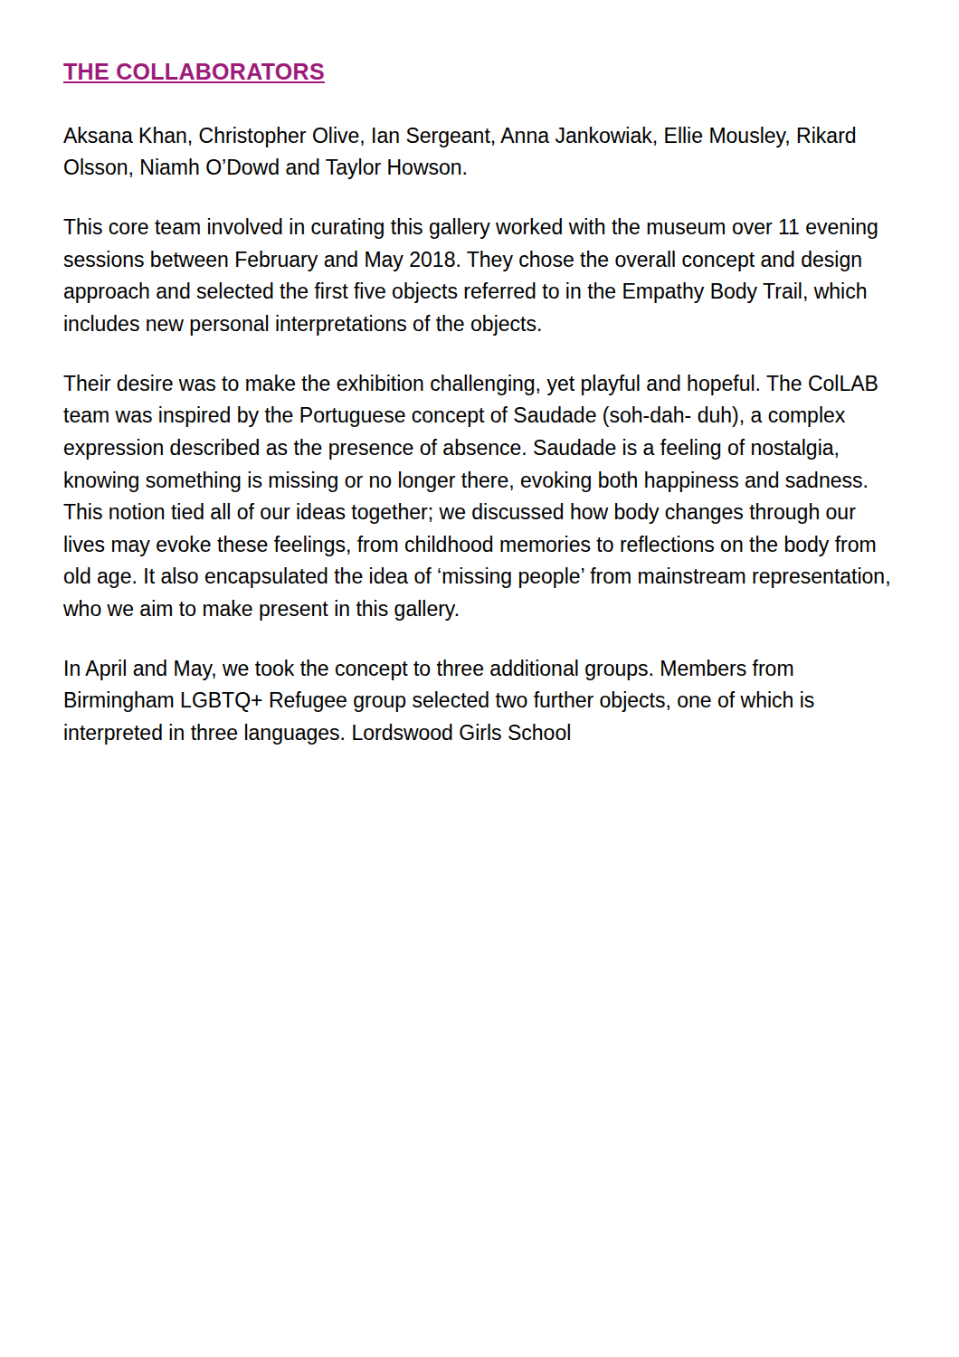THE COLLABORATORS
Aksana Khan, Christopher Olive, Ian Sergeant, Anna Jankowiak, Ellie Mousley, Rikard Olsson, Niamh O’Dowd and Taylor Howson.
This core team involved in curating this gallery worked with the museum over 11 evening sessions between February and May 2018. They chose the overall concept and design approach and selected the first five objects referred to in the Empathy Body Trail, which includes new personal interpretations of the objects.
Their desire was to make the exhibition challenging, yet playful and hopeful. The ColLAB team was inspired by the Portuguese concept of Saudade (soh-dah- duh), a complex expression described as the presence of absence. Saudade is a feeling of nostalgia, knowing something is missing or no longer there, evoking both happiness and sadness. This notion tied all of our ideas together; we discussed how body changes through our lives may evoke these feelings, from childhood memories to reflections on the body from old age. It also encapsulated the idea of ‘missing people’ from mainstream representation, who we aim to make present in this gallery.
In April and May, we took the concept to three additional groups. Members from Birmingham LGBTQ+ Refugee group selected two further objects, one of which is interpreted in three languages. Lordswood Girls School